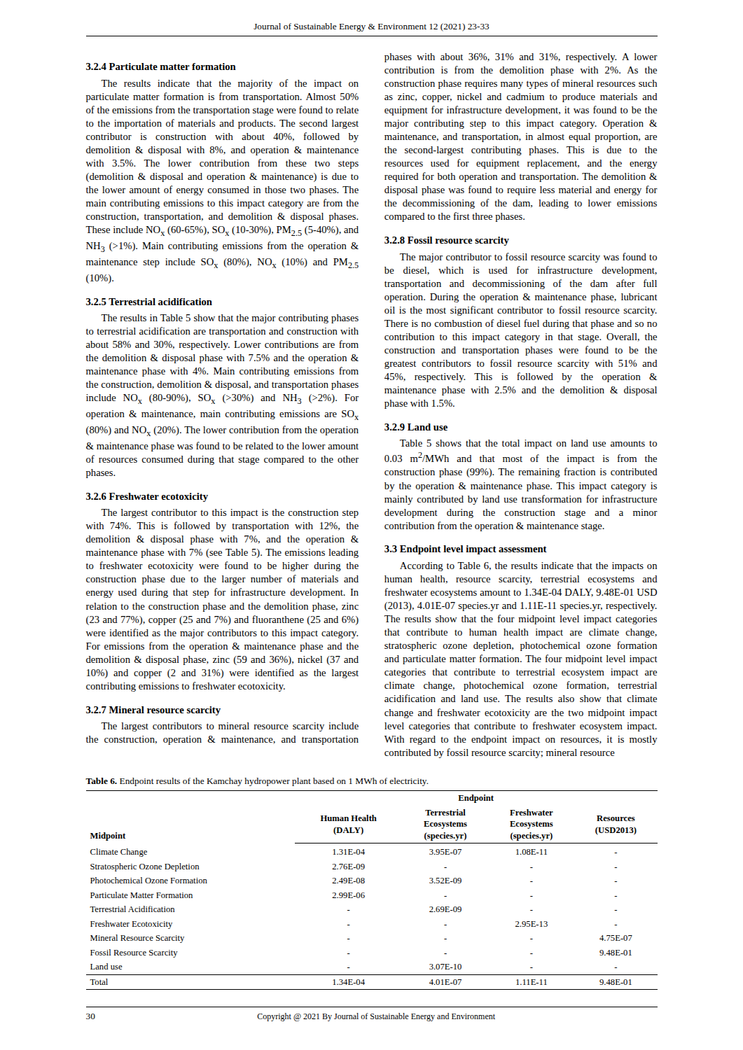Journal of Sustainable Energy & Environment 12 (2021) 23-33
3.2.4 Particulate matter formation
The results indicate that the majority of the impact on particulate matter formation is from transportation. Almost 50% of the emissions from the transportation stage were found to relate to the importation of materials and products. The second largest contributor is construction with about 40%, followed by demolition & disposal with 8%, and operation & maintenance with 3.5%. The lower contribution from these two steps (demolition & disposal and operation & maintenance) is due to the lower amount of energy consumed in those two phases. The main contributing emissions to this impact category are from the construction, transportation, and demolition & disposal phases. These include NOx (60-65%), SOx (10-30%), PM2.5 (5-40%), and NH3 (>1%). Main contributing emissions from the operation & maintenance step include SOx (80%), NOx (10%) and PM2.5 (10%).
3.2.5 Terrestrial acidification
The results in Table 5 show that the major contributing phases to terrestrial acidification are transportation and construction with about 58% and 30%, respectively. Lower contributions are from the demolition & disposal phase with 7.5% and the operation & maintenance phase with 4%. Main contributing emissions from the construction, demolition & disposal, and transportation phases include NOx (80-90%), SOx (>30%) and NH3 (>2%). For operation & maintenance, main contributing emissions are SOx (80%) and NOx (20%). The lower contribution from the operation & maintenance phase was found to be related to the lower amount of resources consumed during that stage compared to the other phases.
3.2.6 Freshwater ecotoxicity
The largest contributor to this impact is the construction step with 74%. This is followed by transportation with 12%, the demolition & disposal phase with 7%, and the operation & maintenance phase with 7% (see Table 5). The emissions leading to freshwater ecotoxicity were found to be higher during the construction phase due to the larger number of materials and energy used during that step for infrastructure development. In relation to the construction phase and the demolition phase, zinc (23 and 77%), copper (25 and 7%) and fluoranthene (25 and 6%) were identified as the major contributors to this impact category. For emissions from the operation & maintenance phase and the demolition & disposal phase, zinc (59 and 36%), nickel (37 and 10%) and copper (2 and 31%) were identified as the largest contributing emissions to freshwater ecotoxicity.
3.2.7 Mineral resource scarcity
The largest contributors to mineral resource scarcity include the construction, operation & maintenance, and transportation phases with about 36%, 31% and 31%, respectively. A lower contribution is from the demolition phase with 2%. As the construction phase requires many types of mineral resources such as zinc, copper, nickel and cadmium to produce materials and equipment for infrastructure development, it was found to be the major contributing step to this impact category. Operation & maintenance, and transportation, in almost equal proportion, are the second-largest contributing phases. This is due to the resources used for equipment replacement, and the energy required for both operation and transportation. The demolition & disposal phase was found to require less material and energy for the decommissioning of the dam, leading to lower emissions compared to the first three phases.
3.2.8 Fossil resource scarcity
The major contributor to fossil resource scarcity was found to be diesel, which is used for infrastructure development, transportation and decommissioning of the dam after full operation. During the operation & maintenance phase, lubricant oil is the most significant contributor to fossil resource scarcity. There is no combustion of diesel fuel during that phase and so no contribution to this impact category in that stage. Overall, the construction and transportation phases were found to be the greatest contributors to fossil resource scarcity with 51% and 45%, respectively. This is followed by the operation & maintenance phase with 2.5% and the demolition & disposal phase with 1.5%.
3.2.9 Land use
Table 5 shows that the total impact on land use amounts to 0.03 m2/MWh and that most of the impact is from the construction phase (99%). The remaining fraction is contributed by the operation & maintenance phase. This impact category is mainly contributed by land use transformation for infrastructure development during the construction stage and a minor contribution from the operation & maintenance stage.
3.3 Endpoint level impact assessment
According to Table 6, the results indicate that the impacts on human health, resource scarcity, terrestrial ecosystems and freshwater ecosystems amount to 1.34E-04 DALY, 9.48E-01 USD (2013), 4.01E-07 species.yr and 1.11E-11 species.yr, respectively. The results show that the four midpoint level impact categories that contribute to human health impact are climate change, stratospheric ozone depletion, photochemical ozone formation and particulate matter formation. The four midpoint level impact categories that contribute to terrestrial ecosystem impact are climate change, photochemical ozone formation, terrestrial acidification and land use. The results also show that climate change and freshwater ecotoxicity are the two midpoint impact level categories that contribute to freshwater ecosystem impact. With regard to the endpoint impact on resources, it is mostly contributed by fossil resource scarcity; mineral resource
Table 6. Endpoint results of the Kamchay hydropower plant based on 1 MWh of electricity.
| Midpoint | Endpoint |
| --- | --- |
| Human Health (DALY) | Terrestrial Ecosystems (species.yr) | Freshwater Ecosystems (species.yr) | Resources (USD2013) |
| Climate Change | 1.31E-04 | 3.95E-07 | 1.08E-11 | - |
| Stratospheric Ozone Depletion | 2.76E-09 | - | - | - |
| Photochemical Ozone Formation | 2.49E-08 | 3.52E-09 | - | - |
| Particulate Matter Formation | 2.99E-06 | - | - | - |
| Terrestrial Acidification | - | 2.69E-09 | - | - |
| Freshwater Ecotoxicity | - | - | 2.95E-13 | - |
| Mineral Resource Scarcity | - | - | - | 4.75E-07 |
| Fossil Resource Scarcity | - | - | - | 9.48E-01 |
| Land use | - | 3.07E-10 | - | - |
| Total | 1.34E-04 | 4.01E-07 | 1.11E-11 | 9.48E-01 |
30 Copyright @ 2021 By Journal of Sustainable Energy and Environment